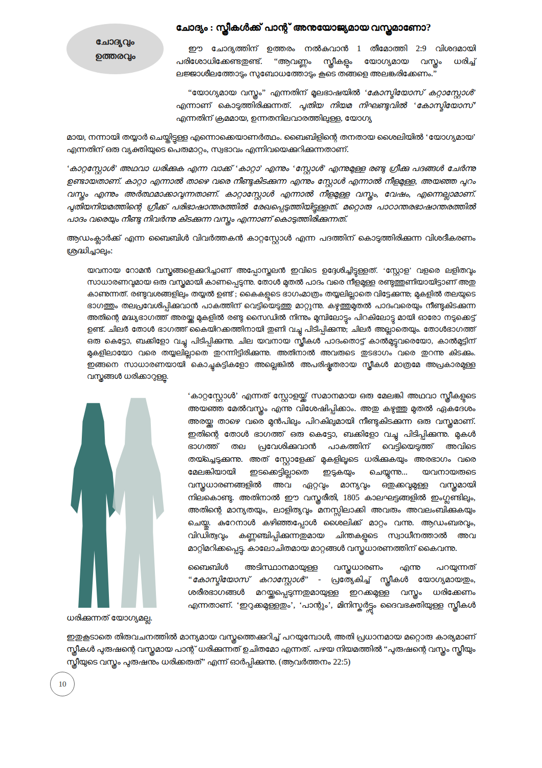ചോദ്യവും ഉത്തരവും
ചോദ്യം : സ്ത്രീകൾക്ക് പാന്റ് അനുയോജ്യമായ വസ്ത്രമാണോ?
ഈ ചോദ്യത്തിന് ഉത്തരം നൽകുവാൻ 1 തീമോത്തി 2:9 വിശദമായി പരിശോധിക്കേണ്ടതുണ്ട്. “ആവണ്ണം സ്ത്രീകളും യോഗ്യമായ വസ്ത്രം ധരിച്ച് ലജ്ജാശീലത്തോടും സുബോധത്തോടും കൂടെ തങ്ങളെ അലങ്കരിക്കേണം.”
“യോഗ്യമായ വസ്ത്രം” എന്നതിന് മൂലഭാഷയിൽ ‘കോസ്മിയോസ് കറ്റാസ്റ്റോൾ’ എന്നാണ് കൊടുത്തിരിക്കുന്നത്. പുതിയ നിയമ നിഘണ്ടുവിൽ ‘കോസ്മിയോസ്’ എന്നതിന് ക്രമമായ, ഉന്നതനിലവാരത്തിലുള്ള, യോഗ്യ
മായ, നന്നായി തയ്യാർ ചെയ്തിട്ടുള്ള എന്നൊക്കെയാണർത്ഥം. ബൈബിളിന്റെ തനതായ ശൈലിയിൽ ‘യോഗ്യമായ’ എന്നതിന് ഒരു വ്യക്തിയുടെ പെരുമാറ്റം, സ്വഭാവം എന്നിവയെക്കുറിക്കുന്നതാണ്.
‘കാറ്റസ്റ്റോൾ’ അഥവാ ധരിക്കുക എന്ന വാക്ക് ‘കാറ്റാ’ എന്നും ‘സ്റ്റോൾ’ എന്നുമുള്ള രണ്ടു ഗ്രീക്കു പദങ്ങൾ ചേർന്നു ഉണ്ടായതാണ്. കാറ്റാ എന്നാൽ താഴെ വരെ നീണ്ടുകിടക്കുന്ന എന്നും സ്റ്റോൾ എന്നാൽ നീളമുള്ള, അയഞ്ഞ പുറം വസ്ത്രം എന്നും അർത്ഥമാക്കാവുന്നതാണ്. കാറ്റാസ്റ്റോൾ എന്നാൽ നീളമുള്ള വസ്ത്രം, വേഷം, എന്നെല്ലാമാണ്. പുതിയനിയമത്തിന്റെ ഗ്രീക്ക് പരിഭാഷാന്തരത്തിൽ രേഖപ്പെടുത്തിയിട്ടുള്ളത്. മറ്റൊരു പാഠാന്തരഭാഷാന്തരത്തിൽ പാദം വരെയും നീണ്ടു നിവർന്നു കിടക്കുന്ന വസ്ത്രം എന്നാണ് കൊടുത്തിരിക്കുന്നത്.
ആഡംക്ലാർക്ക് എന്ന ബൈബിൾ വിവർത്തകൻ കാറ്റസ്റ്റോൾ എന്ന പദത്തിന് കൊടുത്തിരിക്കുന്ന വിശദീകരണം ശ്രദ്ധിച്ചാലും:
യവനായ റോമൻ വസ്ത്രങ്ങളെക്കുറിച്ചാണ് അപ്പോസ്തലൻ ഇവിടെ ഉദ്ദേശിച്ചിട്ടുള്ളത്. ‘സ്റ്റോള’ വളരെ ലളിതവും സാധാരണവുമായ ഒരു വസ്ത്രമായി കാണപ്പെടുന്നു. തോൾ മുതൽ പാദം വരെ നീളമുള്ള രണ്ടുത്തുണിയായിട്ടാണ് അതു കാണുന്നത്. രണ്ടുവശങ്ങളിലും തയ്യൽ ഉണ്ട് ; കൈകളുടെ ഭാഗംമാത്രം തയ്യലില്ലാതെ വിട്ടേക്കുന്നു; മുകളിൽ തലയുടെ ഭാഗത്തും തലപ്രവേശിപ്പിക്കുവാൻ പാകത്തിന് വെട്ടിയെടുത്തു മാറ്റുന്നു. കഴുത്തുമുതൽ പാദംവരെയും നീണ്ടുകിടക്കുന്ന അതിന്റെ മദ്ധ്യഭാഗത്ത് അരയ്ക്കു മുകളിൽ രണ്ടു സൈഡിൽ നിന്നും മുമ്പിലോട്ടും പിറകിലോട്ടു മായി ഓരോ നടുക്കെട്ട് ഉണ്ട്. ചിലർ തോൾ ഭാഗത്ത് കൈയിറക്കത്തിനായി തുണി വച്ചു പിടിപ്പിക്കുന്നു; ചിലർ അല്ലാതെയും. തോൾഭാഗത്ത് ഒരു കെട്ടോ, ബക്കിളോ വച്ചു പിടിപ്പിക്കുന്നു. ചില യവനായ സ്ത്രീകൾ പാദംതൊട്ട് കാൽമുട്ടുവരെയോ, കാൽമുട്ടിന് മുകളിലായോ വരെ തയ്യലില്ലാതെ തുറന്നിട്ടിരിക്കുന്നു. അതിനാൽ അവരുടെ തുടഭാഗം വരെ തുറന്നു കിടക്കും. ഇങ്ങനെ സാധാരണയായി കൊച്ചുകുട്ടികളോ അല്ലെങ്കിൽ അപരിഷ്കൃതരായ സ്ത്രീകൾ മാത്രമേ അപ്രകാരമുള്ള വസ്ത്രങ്ങൾ ധരിക്കാറുള്ളൂ.
‘കാറ്റസ്റ്റോൾ’ എന്നത് സ്റ്റോളയ്ക്ക് സമാനമായ ഒരു മേലങ്കി അഥവാ സ്ത്രീകളുടെ അയഞ്ഞ മേൽവസ്ത്രം എന്നു വിശേഷിപ്പിക്കാം. അതു കഴുത്തു മുതൽ ഏകദേശം അരയ്ക്കു താഴെ വരെ മുൻപിലും പിറകിലുമായി നീണ്ടുകിടക്കുന്ന ഒരു വസ്ത്രമാണ്. ഇതിന്റെ തോൾ ഭാഗത്ത് ഒരു കെട്ടോ, ബക്കിളോ വച്ചു പിടിപ്പിക്കുന്നു. മുകൾ ഭാഗത്ത് തല പ്രവേശിക്കുവാൻ പാകത്തിന് വെട്ടിയെടുത്ത് അവിടെ തയ്ച്ചെടുക്കുന്നു. അത് സ്റ്റോളേക്ക് മുകളിലൂടെ ധരിക്കുകയും അരഭാഗം വരെ മേലങ്കിയായി ഇടക്കെട്ടില്ലാതെ ഇടുകയും ചെയ്യുന്നു... യവനായരുടെ വസ്ത്രധാരണങ്ങളിൽ അവ ഏറ്റവും മാന്യവും ഒതുക്കവുമുള്ള വസ്ത്രമായി നിലകൊണ്ടു. അതിനാൽ ഈ വസ്ത്രരീതി, 1805 കാലഘട്ടങ്ങളിൽ ഇംഗ്ലണ്ടിലും, അതിന്റെ മാന്യതയും, ലാളിത്യവും മനസ്സിലാക്കി അവരും അവലംബിക്കുകയും ചെയ്തു. കുറേനാൾ കഴിഞ്ഞപ്പോൾ ശൈലിക്ക് മാറ്റം വന്നു. ആഡംബരവും, വിഡിത്വവും കണ്ണഞ്ചിപ്പിക്കുന്നതുമായ ചിന്തകളുടെ സ്വാധീനത്താൽ അവ മാറ്റിമറിക്കപ്പെട്ടു. കാലോചിതമായ മാറ്റങ്ങൾ വസ്ത്രധാരണത്തിന് കൈവന്നു.
ബൈബിൾ അടിസ്ഥാനമായുള്ള വസ്ത്രധാരണം എന്നു പറയുന്നത് “കോസ്മിയോസ് കറാസ്റ്റോൾ” - പ്രത്യേകിച്ച് സ്ത്രീകൾ യോഗ്യമായതും, ശരീരഭാഗങ്ങൾ മറയ്ക്കപ്പെടുന്നതുമായുള്ള ഇറക്കമുള്ള വസ്ത്രം ധരിക്കേണം എന്നതാണ്. ‘ഇറുക്കമുള്ളതും’, ‘പാന്റും’, മിനിസ്കർട്ട്സും ദൈവഭക്തിയുള്ള സ്ത്രീകൾ ധരിക്കുന്നത് യോഗ്യമല്ല.
ഇതുകൂടാതെ തിരുവചനത്തിൽ മാന്യമായ വസ്ത്രത്തെക്കുറിച്ച് പറയുമ്പോൾ, അതി പ്രധാനമായ മറ്റൊരു കാര്യമാണ് സ്ത്രീകൾ പുരുഷന്റെ വസ്ത്രമായ പാന്റ് ധരിക്കുന്നത് ഉചിതമോ എന്നത്. പഴയ നിയമത്തിൽ “പുരുഷന്റെ വസ്ത്രം സ്ത്രീയും സ്ത്രീയുടെ വസ്ത്രം പുരുഷനും ധരിക്കരുത്” എന്ന് ഓർപ്പിക്കുന്നു. (ആവർത്തനം 22:5)
10